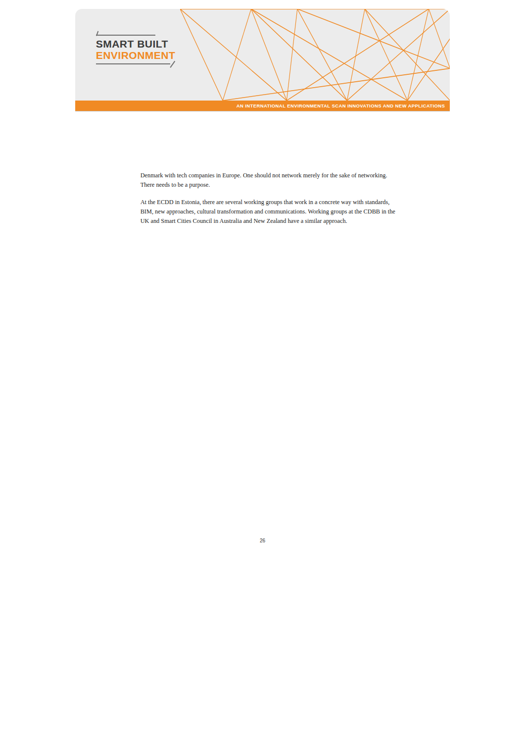SMART BUILT
ENVIRONMENT
AN INTERNATIONAL ENVIRONMENTAL SCAN INNOVATIONS AND NEW APPLICATIONS
Denmark with tech companies in Europe. One should not network merely for the sake of networking. There needs to be a purpose.
At the ECDD in Estonia, there are several working groups that work in a concrete way with standards, BIM, new approaches, cultural transformation and communications. Working groups at the CDBB in the UK and Smart Cities Council in Australia and New Zealand have a similar approach.
26